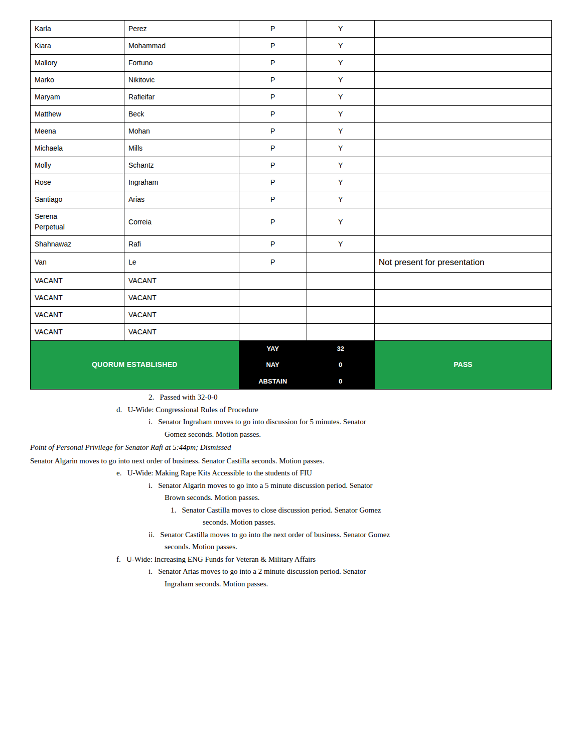| Karla | Perez | P | Y | |
| Kiara | Mohammad | P | Y | |
| Mallory | Fortuno | P | Y | |
| Marko | Nikitovic | P | Y | |
| Maryam | Rafieifar | P | Y | |
| Matthew | Beck | P | Y | |
| Meena | Mohan | P | Y | |
| Michaela | Mills | P | Y | |
| Molly | Schantz | P | Y | |
| Rose | Ingraham | P | Y | |
| Santiago | Arias | P | Y | |
| Serena Perpetual | Correia | P | Y | |
| Shahnawaz | Rafi | P | Y | |
| Van | Le | P | | Not present for presentation |
| VACANT | VACANT | | | |
| VACANT | VACANT | | | |
| VACANT | VACANT | | | |
| VACANT | VACANT | | | |
| QUORUM ESTABLISHED | YAY | 32 | PASS |
| NAY | 0 |
| ABSTAIN | 0 |
2. Passed with 32-0-0
d. U-Wide: Congressional Rules of Procedure
i. Senator Ingraham moves to go into discussion for 5 minutes. Senator
Gomez seconds. Motion passes.
Point of Personal Privilege for Senator Rafi at 5:44pm; Dismissed
Senator Algarin moves to go into next order of business. Senator Castilla seconds. Motion passes.
e. U-Wide: Making Rape Kits Accessible to the students of FIU
i. Senator Algarin moves to go into a 5 minute discussion period. Senator
Brown seconds. Motion passes.
1. Senator Castilla moves to close discussion period. Senator Gomez
seconds. Motion passes.
ii. Senator Castilla moves to go into the next order of business. Senator Gomez
seconds. Motion passes.
f. U-Wide: Increasing ENG Funds for Veteran & Military Affairs
i. Senator Arias moves to go into a 2 minute discussion period. Senator
Ingraham seconds. Motion passes.